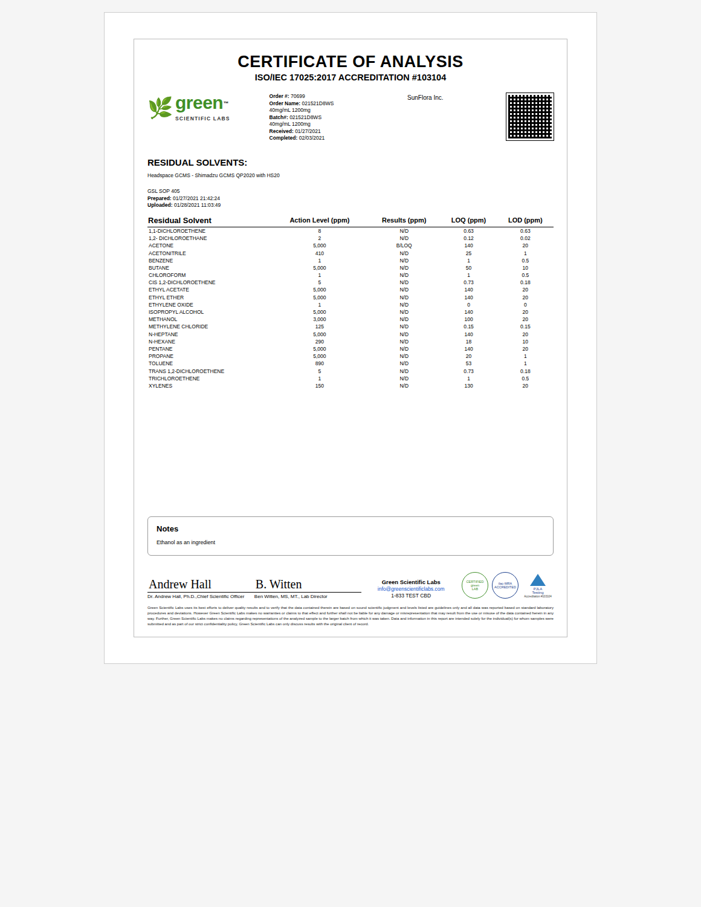CERTIFICATE OF ANALYSIS
ISO/IEC 17025:2017 ACCREDITATION #103104
🌿 green™
SCIENTIFIC LABS
Order #: 70699
Order Name: 021521D8WS
40mg/mL 1200mg
Batch#: 021521D8WS
40mg/mL 1200mg
Received: 01/27/2021
Completed: 02/03/2021
SunFlora Inc.
RESIDUAL SOLVENTS:
Headspace GCMS - Shimadzu GCMS QP2020 with HS20
GSL SOP 405
Prepared: 01/27/2021 21:42:24
Uploaded: 01/28/2021 11:03:49
| Residual Solvent | Action Level (ppm) | Results (ppm) | LOQ (ppm) | LOD (ppm) |
| --- | --- | --- | --- | --- |
| 1,1-DICHLOROETHENE | 8 | N/D | 0.63 | 0.63 |
| 1,2- DICHLOROETHANE | 2 | N/D | 0.12 | 0.02 |
| ACETONE | 5,000 | B/LOQ | 140 | 20 |
| ACETONITRILE | 410 | N/D | 25 | 1 |
| BENZENE | 1 | N/D | 1 | 0.5 |
| BUTANE | 5,000 | N/D | 50 | 10 |
| CHLOROFORM | 1 | N/D | 1 | 0.5 |
| CIS 1,2-DICHLOROETHENE | 5 | N/D | 0.73 | 0.18 |
| ETHYL ACETATE | 5,000 | N/D | 140 | 20 |
| ETHYL ETHER | 5,000 | N/D | 140 | 20 |
| ETHYLENE OXIDE | 1 | N/D | 0 | 0 |
| ISOPROPYL ALCOHOL | 5,000 | N/D | 140 | 20 |
| METHANOL | 3,000 | N/D | 100 | 20 |
| METHYLENE CHLORIDE | 125 | N/D | 0.15 | 0.15 |
| N-HEPTANE | 5,000 | N/D | 140 | 20 |
| N-HEXANE | 290 | N/D | 18 | 10 |
| PENTANE | 5,000 | N/D | 140 | 20 |
| PROPANE | 5,000 | N/D | 20 | 1 |
| TOLUENE | 890 | N/D | 53 | 1 |
| TRANS 1,2-DICHLOROETHENE | 5 | N/D | 0.73 | 0.18 |
| TRICHLOROETHENE | 1 | N/D | 1 | 0.5 |
| XYLENES | 150 | N/D | 130 | 20 |
Notes
Ethanol as an ingredient
Andrew Hall
Dr. Andrew Hall, Ph.D.,Chief Scientific Officer
B. Witten
Ben Witten, MS, MT., Lab Director
Green Scientific Labs
info@greenscientificlabs.com
1-833 TEST CBD
CERTIFIED
green
LAB
ilac-MRA
ACCREDITED
PJLA
Testing
Accreditation #103104
Green Scientific Labs uses its best efforts to deliver quality results and to verify that the data contained therein are based on sound scientific judgment and levels listed are guidelines only and all data was reported based on standard laboratory procedures and deviations. However Green Scientific Labs makes no warranties or claims to that effect and further shall not be liable for any damage or misrepresentation that may result from the use or misuse of the data contained herein in any way. Further, Green Scientific Labs makes no claims regarding representations of the analyzed sample to the larger batch from which it was taken. Data and information in this report are intended solely for the individual(s) for whom samples were submitted and as part of our strict confidentiality policy, Green Scientific Labs can only discuss results with the original client of record.